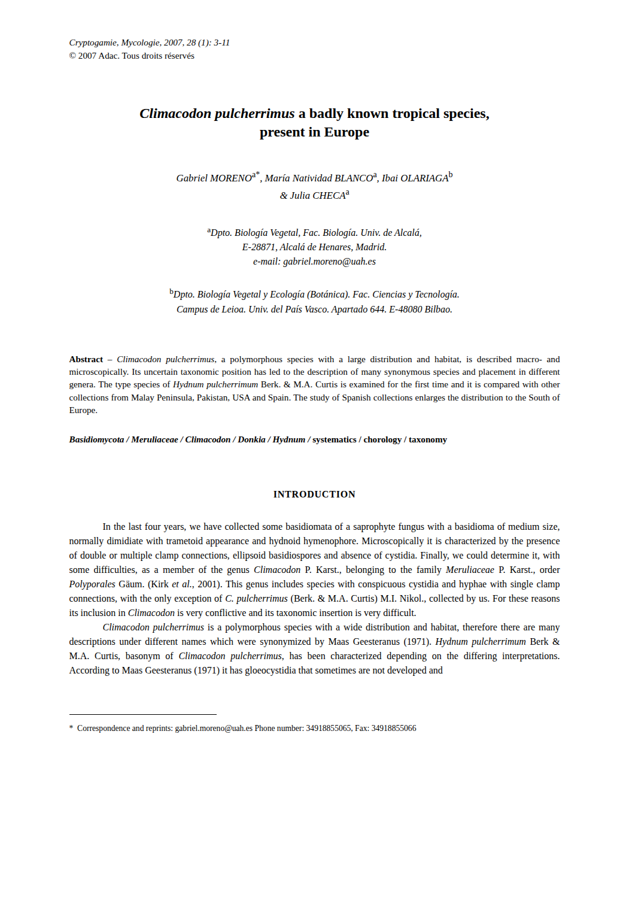Cryptogamie, Mycologie, 2007, 28 (1): 3-11
© 2007 Adac. Tous droits réservés
Climacodon pulcherrimus a badly known tropical species,
present in Europe
Gabriel MORENOa*, María Natividad BLANCOa, Ibai OLARIAGAb
& Julia CHECAa
aDpto. Biología Vegetal, Fac. Biología. Univ. de Alcalá,
E-28871, Alcalá de Henares, Madrid.
e-mail: gabriel.moreno@uah.es
bDpto. Biología Vegetal y Ecología (Botánica). Fac. Ciencias y Tecnología.
Campus de Leioa. Univ. del País Vasco. Apartado 644. E-48080 Bilbao.
Abstract – Climacodon pulcherrimus, a polymorphous species with a large distribution and habitat, is described macro- and microscopically. Its uncertain taxonomic position has led to the description of many synonymous species and placement in different genera. The type species of Hydnum pulcherrimum Berk. & M.A. Curtis is examined for the first time and it is compared with other collections from Malay Peninsula, Pakistan, USA and Spain. The study of Spanish collections enlarges the distribution to the South of Europe.
Basidiomycota / Meruliaceae / Climacodon / Donkia / Hydnum / systematics / chorology / taxonomy
INTRODUCTION
In the last four years, we have collected some basidiomata of a saprophyte fungus with a basidioma of medium size, normally dimidiate with trametoid appearance and hydnoid hymenophore. Microscopically it is characterized by the presence of double or multiple clamp connections, ellipsoid basidiospores and absence of cystidia. Finally, we could determine it, with some difficulties, as a member of the genus Climacodon P. Karst., belonging to the family Meruliaceae P. Karst., order Polyporales Gäum. (Kirk et al., 2001). This genus includes species with conspicuous cystidia and hyphae with single clamp connections, with the only exception of C. pulcherrimus (Berk. & M.A. Curtis) M.I. Nikol., collected by us. For these reasons its inclusion in Climacodon is very conflictive and its taxonomic insertion is very difficult.
Climacodon pulcherrimus is a polymorphous species with a wide distribution and habitat, therefore there are many descriptions under different names which were synonymized by Maas Geesteranus (1971). Hydnum pulcherrimum Berk & M.A. Curtis, basonym of Climacodon pulcherrimus, has been characterized depending on the differing interpretations. According to Maas Geesteranus (1971) it has gloeocystidia that sometimes are not developed and
* Correspondence and reprints: gabriel.moreno@uah.es Phone number: 34918855065, Fax: 34918855066